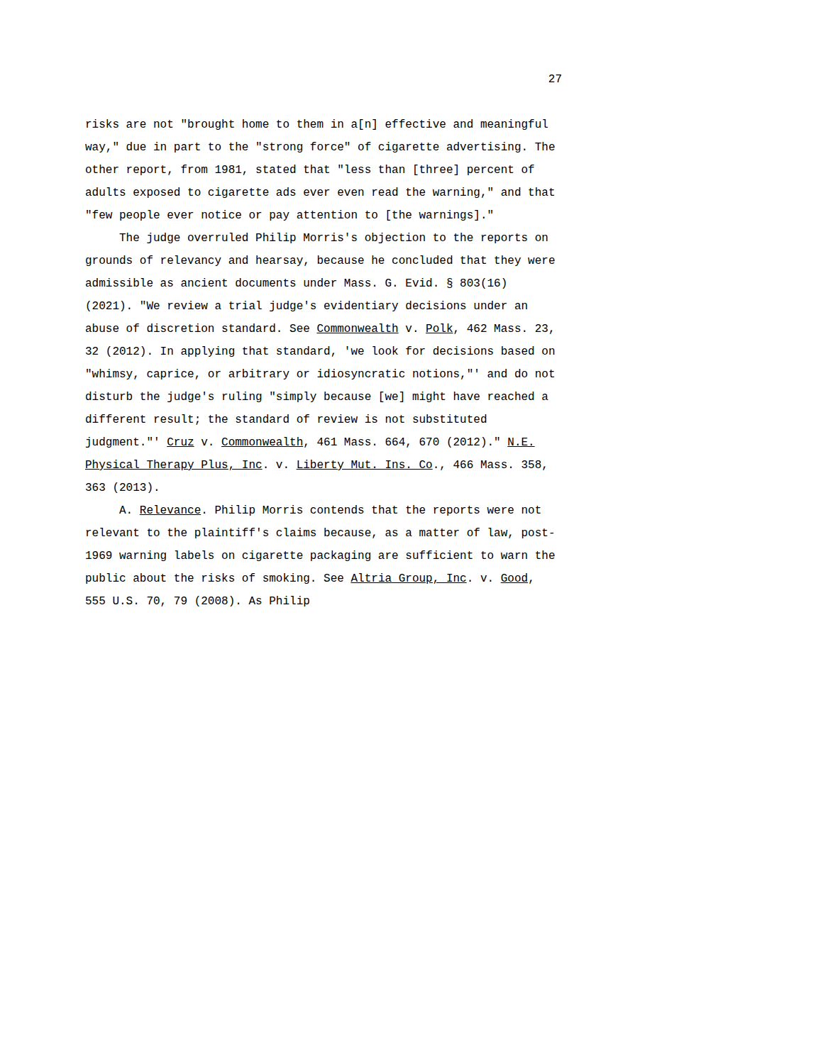27
risks are not "brought home to them in a[n] effective and meaningful way," due in part to the "strong force" of cigarette advertising. The other report, from 1981, stated that "less than [three] percent of adults exposed to cigarette ads ever even read the warning," and that "few people ever notice or pay attention to [the warnings]."
The judge overruled Philip Morris's objection to the reports on grounds of relevancy and hearsay, because he concluded that they were admissible as ancient documents under Mass. G. Evid. § 803(16) (2021). "We review a trial judge's evidentiary decisions under an abuse of discretion standard. See Commonwealth v. Polk, 462 Mass. 23, 32 (2012). In applying that standard, 'we look for decisions based on "whimsy, caprice, or arbitrary or idiosyncratic notions,"' and do not disturb the judge's ruling "simply because [we] might have reached a different result; the standard of review is not substituted judgment."' Cruz v. Commonwealth, 461 Mass. 664, 670 (2012)." N.E. Physical Therapy Plus, Inc. v. Liberty Mut. Ins. Co., 466 Mass. 358, 363 (2013).
A. Relevance. Philip Morris contends that the reports were not relevant to the plaintiff's claims because, as a matter of law, post-1969 warning labels on cigarette packaging are sufficient to warn the public about the risks of smoking. See Altria Group, Inc. v. Good, 555 U.S. 70, 79 (2008). As Philip